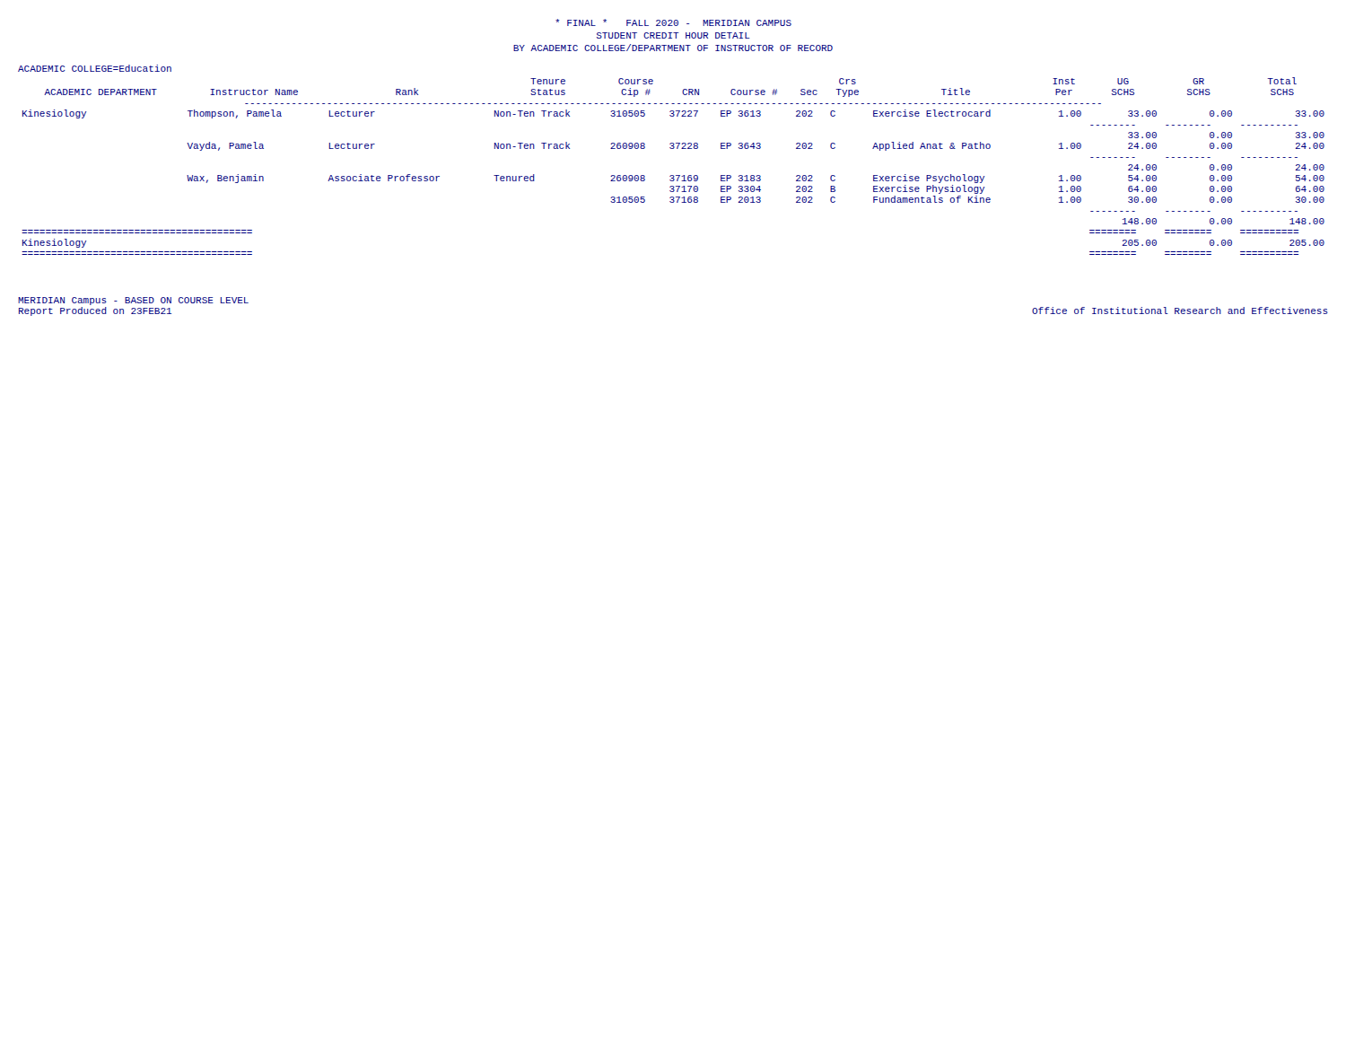* FINAL * FALL 2020 - MERIDIAN CAMPUS
STUDENT CREDIT HOUR DETAIL
BY ACADEMIC COLLEGE/DEPARTMENT OF INSTRUCTOR OF RECORD
ACADEMIC COLLEGE=Education
| | | | Tenure | Course | | | | Crs | | Inst | UG | GR | Total |
| --- | --- | --- | --- | --- | --- | --- | --- | --- | --- | --- | --- | --- | --- |
| ACADEMIC DEPARTMENT | Instructor Name | Rank | Status | Cip # | CRN | Course # | Sec | Type | Title | Per | SCHS | SCHS | SCHS |
| ------------------------------------------------------------------------------------------------------------------------------------------------- |
| Kinesiology | Thompson, Pamela | Lecturer | Non-Ten Track | 310505 | 37227 | EP 3613 | 202 | C | Exercise Electrocard | 1.00 | 33.00 | 0.00 | 33.00 |
| | -------- | -------- | ---------- |
| | 33.00 | 0.00 | 33.00 |
| | Vayda, Pamela | Lecturer | Non-Ten Track | 260908 | 37228 | EP 3643 | 202 | C | Applied Anat & Patho | 1.00 | 24.00 | 0.00 | 24.00 |
| | -------- | -------- | ---------- |
| | 24.00 | 0.00 | 24.00 |
| | Wax, Benjamin | Associate Professor | Tenured | 260908 | 37169 | EP 3183 | 202 | C | Exercise Psychology | 1.00 | 54.00 | 0.00 | 54.00 |
| | | | | | 37170 | EP 3304 | 202 | B | Exercise Physiology | 1.00 | 64.00 | 0.00 | 64.00 |
| | | | | 310505 | 37168 | EP 2013 | 202 | C | Fundamentals of Kine | 1.00 | 30.00 | 0.00 | 30.00 |
| | -------- | -------- | ---------- |
| | 148.00 | 0.00 | 148.00 |
| ======================================= | ======== | ======== | ========== |
| Kinesiology | | 205.00 | 0.00 | 205.00 |
| ======================================= | ======== | ======== | ========== |
MERIDIAN Campus - BASED ON COURSE LEVEL
Report Produced on 23FEB21
Office of Institutional Research and Effectiveness